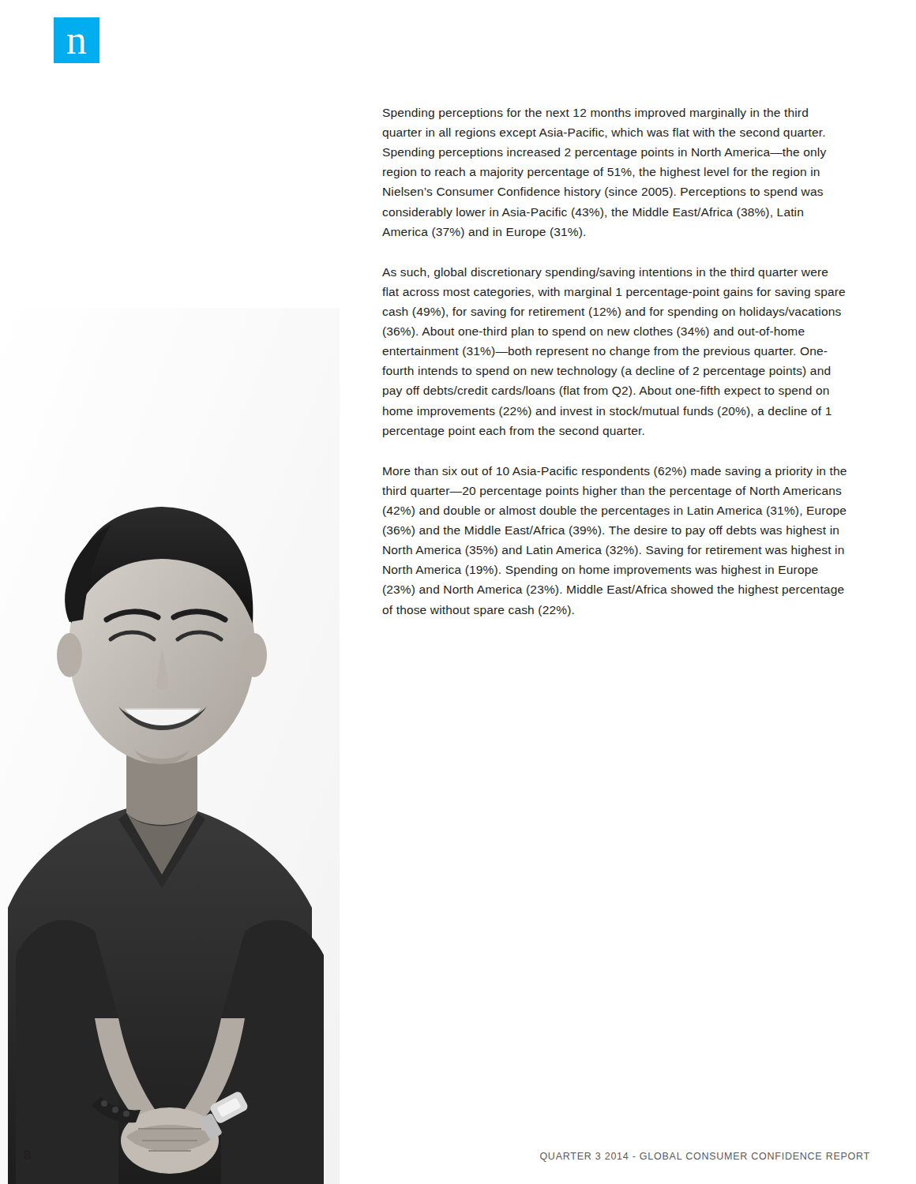n
Spending perceptions for the next 12 months improved marginally in the third quarter in all regions except Asia-Pacific, which was flat with the second quarter. Spending perceptions increased 2 percentage points in North America—the only region to reach a majority percentage of 51%, the highest level for the region in Nielsen’s Consumer Confidence history (since 2005). Perceptions to spend was considerably lower in Asia-Pacific (43%), the Middle East/Africa (38%), Latin America (37%) and in Europe (31%).
As such, global discretionary spending/saving intentions in the third quarter were flat across most categories, with marginal 1 percentage-point gains for saving spare cash (49%), for saving for retirement (12%) and for spending on holidays/vacations (36%). About one-third plan to spend on new clothes (34%) and out-of-home entertainment (31%)—both represent no change from the previous quarter. One-fourth intends to spend on new technology (a decline of 2 percentage points) and pay off debts/credit cards/loans (flat from Q2). About one-fifth expect to spend on home improvements (22%) and invest in stock/mutual funds (20%), a decline of 1 percentage point each from the second quarter.
More than six out of 10 Asia-Pacific respondents (62%) made saving a priority in the third quarter—20 percentage points higher than the percentage of North Americans (42%) and double or almost double the percentages in Latin America (31%), Europe (36%) and the Middle East/Africa (39%). The desire to pay off debts was highest in North America (35%) and Latin America (32%). Saving for retirement was highest in North America (19%). Spending on home improvements was highest in Europe (23%) and North America (23%). Middle East/Africa showed the highest percentage of those without spare cash (22%).
8
Quarter 3 2014 - Global Consumer Confidence Report